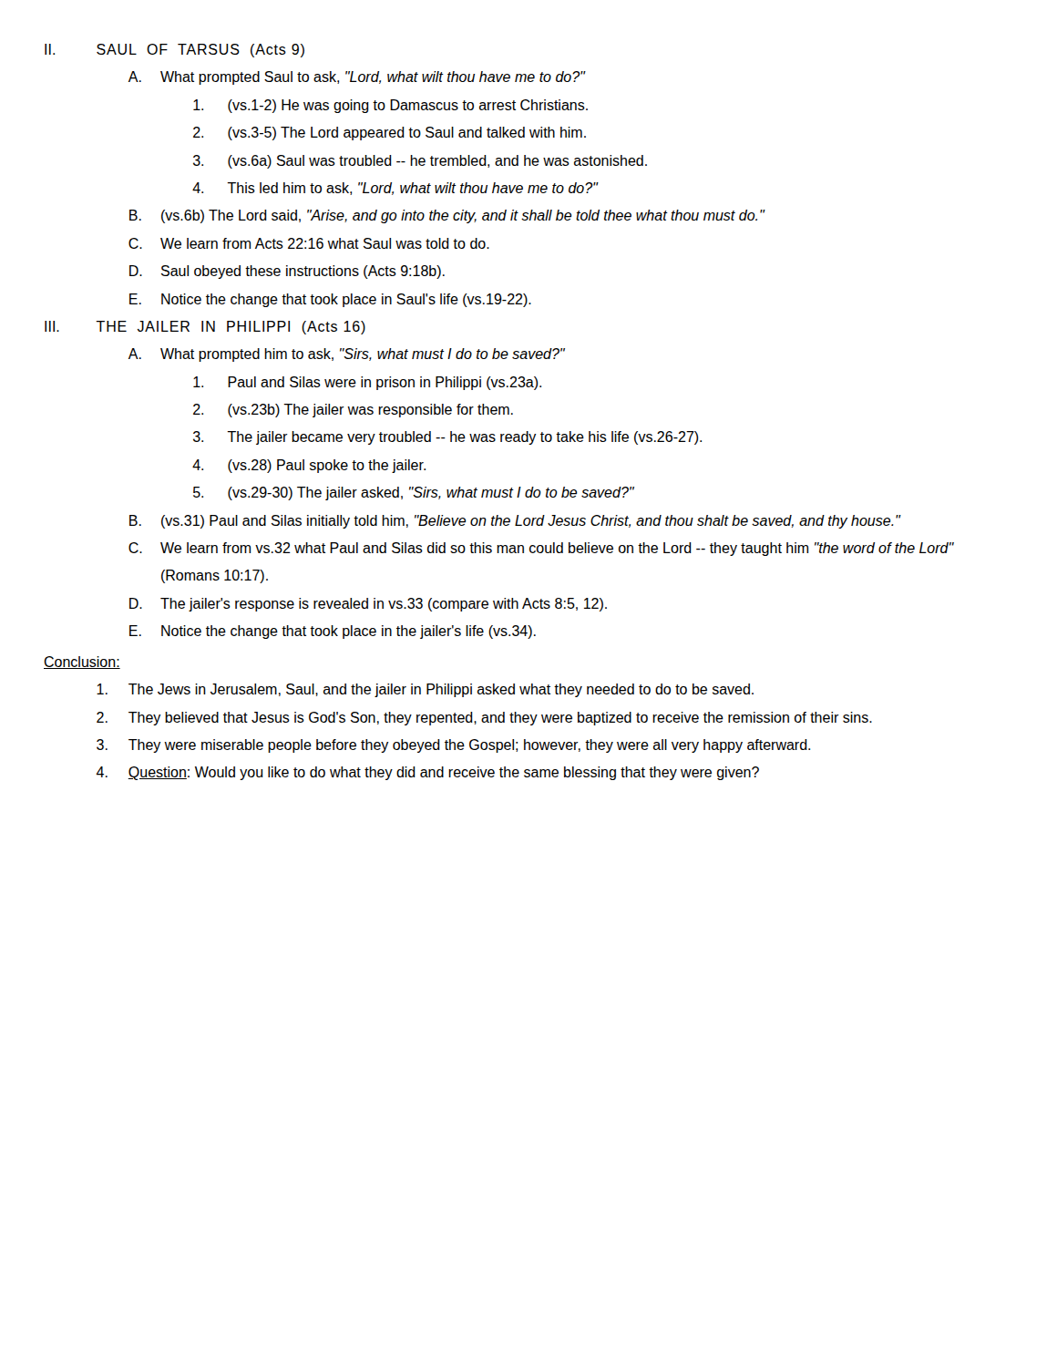II. SAUL OF TARSUS (Acts 9)
A. What prompted Saul to ask, "Lord, what wilt thou have me to do?"
1.(vs.1-2) He was going to Damascus to arrest Christians.
2.(vs.3-5) The Lord appeared to Saul and talked with him.
3.(vs.6a) Saul was troubled -- he trembled, and he was astonished.
4. This led him to ask, "Lord, what wilt thou have me to do?"
B.(vs.6b) The Lord said, "Arise, and go into the city, and it shall be told thee what thou must do."
C. We learn from Acts 22:16 what Saul was told to do.
D. Saul obeyed these instructions (Acts 9:18b).
E. Notice the change that took place in Saul's life (vs.19-22).
III. THE JAILER IN PHILIPPI (Acts 16)
A. What prompted him to ask, "Sirs, what must I do to be saved?"
1. Paul and Silas were in prison in Philippi (vs.23a).
2.(vs.23b) The jailer was responsible for them.
3. The jailer became very troubled -- he was ready to take his life (vs.26-27).
4.(vs.28) Paul spoke to the jailer.
5.(vs.29-30) The jailer asked, "Sirs, what must I do to be saved?"
B.(vs.31) Paul and Silas initially told him, "Believe on the Lord Jesus Christ, and thou shalt be saved, and thy house."
C. We learn from vs.32 what Paul and Silas did so this man could believe on the Lord -- they taught him "the word of the Lord" (Romans 10:17).
D. The jailer's response is revealed in vs.33 (compare with Acts 8:5, 12).
E. Notice the change that took place in the jailer's life (vs.34).
Conclusion:
1. The Jews in Jerusalem, Saul, and the jailer in Philippi asked what they needed to do to be saved.
2. They believed that Jesus is God's Son, they repented, and they were baptized to receive the remission of their sins.
3. They were miserable people before they obeyed the Gospel; however, they were all very happy afterward.
4. Question: Would you like to do what they did and receive the same blessing that they were given?